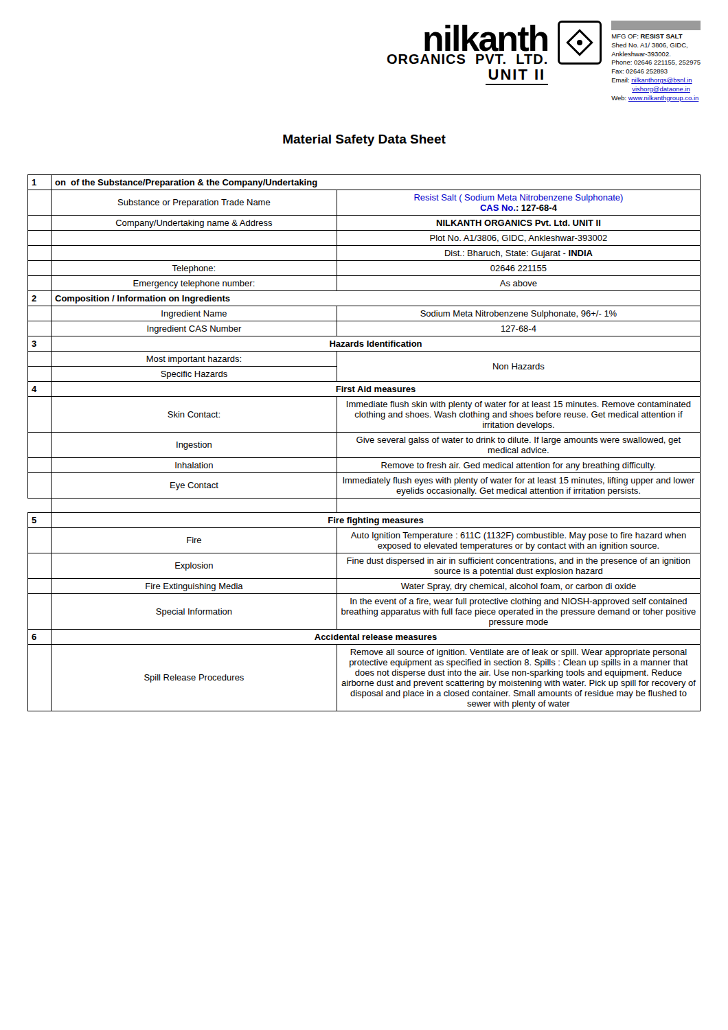nilkanth
ORGANICS PVT. LTD.
UNIT II
MFG OF: RESIST SALT
Shed No. A1/ 3806, GIDC,
Ankleshwar-393002.
Phone: 02646 221155, 252975
Fax: 02646 252893
Email: nilkanthorgs@bsnl.in
vishorg@dataone.in
Web: www.nilkanthgroup.co.in
Material Safety Data Sheet
| 1 | on of the Substance/Preparation & the Company/Undertaking |
| | Substance or Preparation Trade Name | Resist Salt ( Sodium Meta Nitrobenzene Sulphonate) CAS No. : 127-68-4 |
| | Company/Undertaking name & Address | NILKANTH ORGANICS Pvt. Ltd. UNIT II |
| | | Plot No. A1/3806, GIDC, Ankleshwar-393002 |
| | | Dist.: Bharuch, State: Gujarat - INDIA |
| | Telephone: | 02646 221155 |
| | Emergency telephone number: | As above |
| 2 | Composition / Information on Ingredients |
| | Ingredient Name | Sodium Meta Nitrobenzene Sulphonate, 96+/- 1% |
| | Ingredient CAS Number | 127-68-4 |
| 3 | Hazards Identification |
| | Most important hazards: | Non Hazards |
| | Specific Hazards |
| 4 | First Aid measures |
| | Skin Contact: | Immediate flush skin with plenty of water for at least 15 minutes. Remove contaminated clothing and shoes. Wash clothing and shoes before reuse. Get medical attention if irritation develops. |
| | Ingestion | Give several galss of water to drink to dilute. If large amounts were swallowed, get medical advice. |
| | Inhalation | Remove to fresh air. Ged medical attention for any breathing difficulty. |
| | Eye Contact | Immediately flush eyes with plenty of water for at least 15 minutes, lifting upper and lower eyelids occasionally. Get medical attention if irritation persists. |
| 5 | Fire fighting measures |
| | Fire | Auto Ignition Temperature : 611C (1132F) combustible. May pose to fire hazard when exposed to elevated temperatures or by contact with an ignition source. |
| | Explosion | Fine dust dispersed in air in sufficient concentrations, and in the presence of an ignition source is a potential dust explosion hazard |
| | Fire Extinguishing Media | Water Spray, dry chemical, alcohol foam, or carbon di oxide |
| | Special Information | In the event of a fire, wear full protective clothing and NIOSH-approved self contained breathing apparatus with full face piece operated in the pressure demand or toher positive pressure mode |
| 6 | Accidental release measures |
| | Spill Release Procedures | Remove all source of ignition. Ventilate are of leak or spill. Wear appropriate personal protective equipment as specified in section 8. Spills : Clean up spills in a manner that does not disperse dust into the air. Use non-sparking tools and equipment. Reduce airborne dust and prevent scattering by moistening with water. Pick up spill for recovery of disposal and place in a closed container. Small amounts of residue may be flushed to sewer with plenty of water |